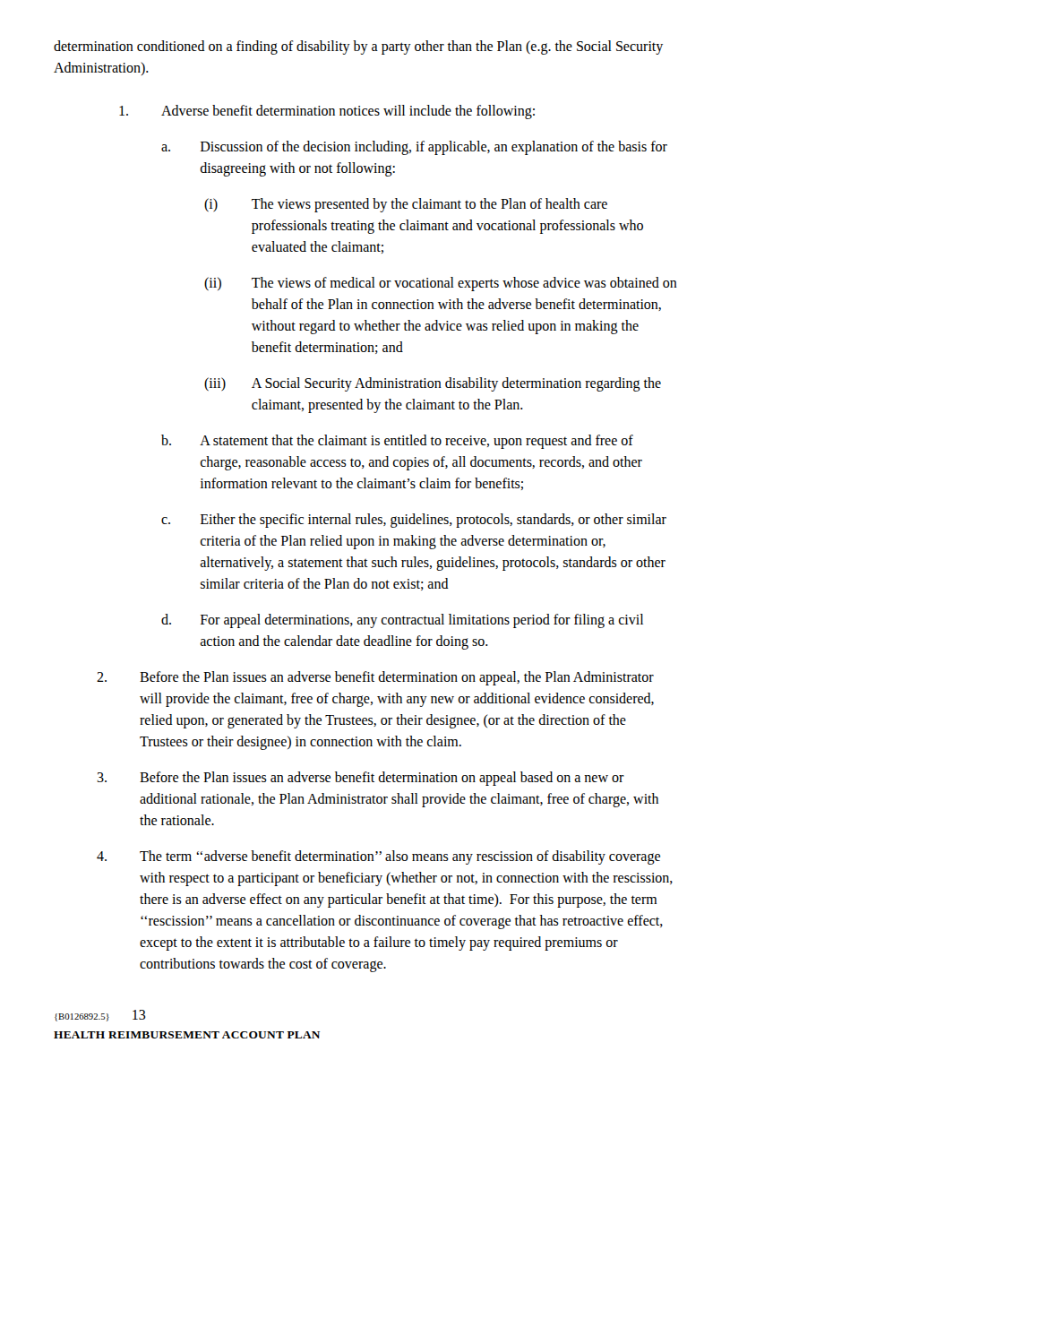determination conditioned on a finding of disability by a party other than the Plan (e.g. the Social Security Administration).
1.
Adverse benefit determination notices will include the following:
a.
Discussion of the decision including, if applicable, an explanation of the basis for disagreeing with or not following:
(i)
The views presented by the claimant to the Plan of health care professionals treating the claimant and vocational professionals who evaluated the claimant;
(ii)
The views of medical or vocational experts whose advice was obtained on behalf of the Plan in connection with the adverse benefit determination, without regard to whether the advice was relied upon in making the benefit determination; and
(iii)
A Social Security Administration disability determination regarding the claimant, presented by the claimant to the Plan.
b.
A statement that the claimant is entitled to receive, upon request and free of charge, reasonable access to, and copies of, all documents, records, and other information relevant to the claimant’s claim for benefits;
c.
Either the specific internal rules, guidelines, protocols, standards, or other similar criteria of the Plan relied upon in making the adverse determination or, alternatively, a statement that such rules, guidelines, protocols, standards or other similar criteria of the Plan do not exist; and
d.
For appeal determinations, any contractual limitations period for filing a civil action and the calendar date deadline for doing so.
2.
Before the Plan issues an adverse benefit determination on appeal, the Plan Administrator will provide the claimant, free of charge, with any new or additional evidence considered, relied upon, or generated by the Trustees, or their designee, (or at the direction of the Trustees or their designee) in connection with the claim.
3.
Before the Plan issues an adverse benefit determination on appeal based on a new or additional rationale, the Plan Administrator shall provide the claimant, free of charge, with the rationale.
4.
The term ‘‘adverse benefit determination’’ also means any rescission of disability coverage with respect to a participant or beneficiary (whether or not, in connection with the rescission, there is an adverse effect on any particular benefit at that time). For this purpose, the term ‘‘rescission’’ means a cancellation or discontinuance of coverage that has retroactive effect, except to the extent it is attributable to a failure to timely pay required premiums or contributions towards the cost of coverage.
{B0126892.5} 13
HEALTH REIMBURSEMENT ACCOUNT PLAN